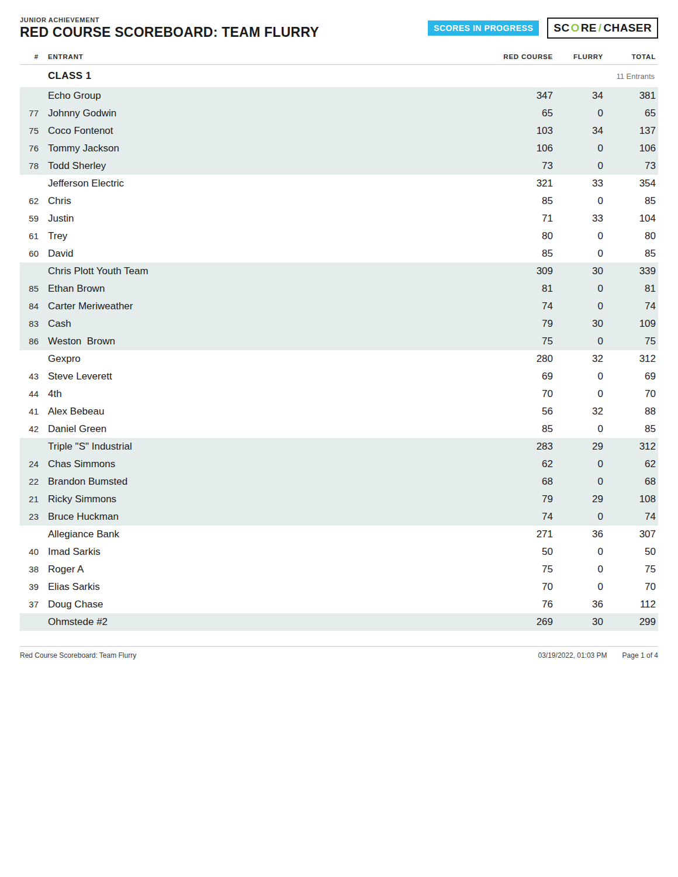Junior Achievement
Red Course Scoreboard: Team Flurry
Scores in Progress
SC ORE/CHASER
| # | Entrant | Red Course | Flurry | Total |
| --- | --- | --- | --- | --- |
| | Class 1 | | | 11 Entrants |
| | Echo Group | 347 | 34 | 381 |
| 77 | Johnny Godwin | 65 | 0 | 65 |
| 75 | Coco Fontenot | 103 | 34 | 137 |
| 76 | Tommy Jackson | 106 | 0 | 106 |
| 78 | Todd Sherley | 73 | 0 | 73 |
| | Jefferson Electric | 321 | 33 | 354 |
| 62 | Chris | 85 | 0 | 85 |
| 59 | Justin | 71 | 33 | 104 |
| 61 | Trey | 80 | 0 | 80 |
| 60 | David | 85 | 0 | 85 |
| | Chris Plott Youth Team | 309 | 30 | 339 |
| 85 | Ethan Brown | 81 | 0 | 81 |
| 84 | Carter Meriweather | 74 | 0 | 74 |
| 83 | Cash | 79 | 30 | 109 |
| 86 | Weston Brown | 75 | 0 | 75 |
| | Gexpro | 280 | 32 | 312 |
| 43 | Steve Leverett | 69 | 0 | 69 |
| 44 | 4th | 70 | 0 | 70 |
| 41 | Alex Bebeau | 56 | 32 | 88 |
| 42 | Daniel Green | 85 | 0 | 85 |
| | Triple "S" Industrial | 283 | 29 | 312 |
| 24 | Chas Simmons | 62 | 0 | 62 |
| 22 | Brandon Bumsted | 68 | 0 | 68 |
| 21 | Ricky Simmons | 79 | 29 | 108 |
| 23 | Bruce Huckman | 74 | 0 | 74 |
| | Allegiance Bank | 271 | 36 | 307 |
| 40 | Imad Sarkis | 50 | 0 | 50 |
| 38 | Roger A | 75 | 0 | 75 |
| 39 | Elias Sarkis | 70 | 0 | 70 |
| 37 | Doug Chase | 76 | 36 | 112 |
| | Ohmstede #2 | 269 | 30 | 299 |
Red Course Scoreboard: Team Flurry
03/19/2022, 01:03 PM Page 1 of 4